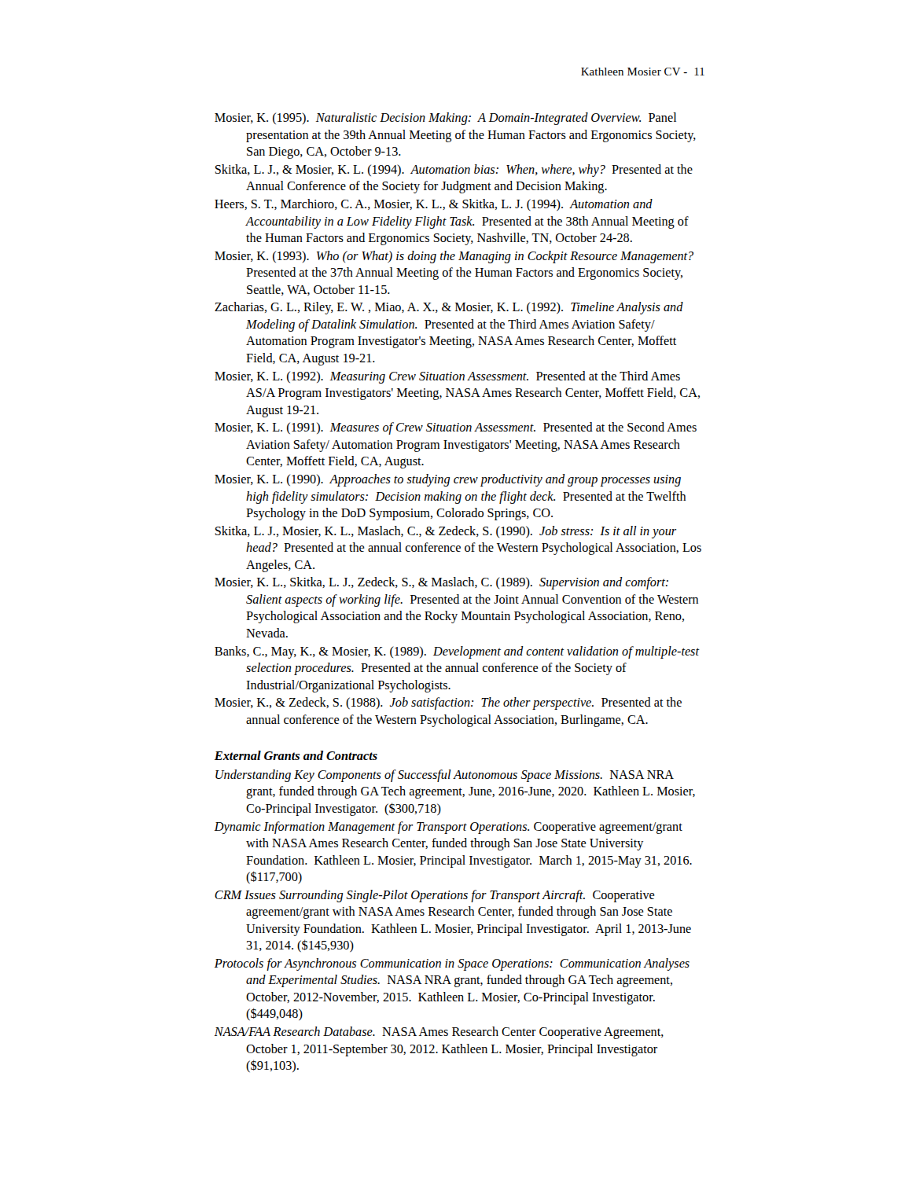Kathleen Mosier CV - 11
Mosier, K. (1995). Naturalistic Decision Making: A Domain-Integrated Overview. Panel presentation at the 39th Annual Meeting of the Human Factors and Ergonomics Society, San Diego, CA, October 9-13.
Skitka, L. J., & Mosier, K. L. (1994). Automation bias: When, where, why? Presented at the Annual Conference of the Society for Judgment and Decision Making.
Heers, S. T., Marchioro, C. A., Mosier, K. L., & Skitka, L. J. (1994). Automation and Accountability in a Low Fidelity Flight Task. Presented at the 38th Annual Meeting of the Human Factors and Ergonomics Society, Nashville, TN, October 24-28.
Mosier, K. (1993). Who (or What) is doing the Managing in Cockpit Resource Management? Presented at the 37th Annual Meeting of the Human Factors and Ergonomics Society, Seattle, WA, October 11-15.
Zacharias, G. L., Riley, E. W. , Miao, A. X., & Mosier, K. L. (1992). Timeline Analysis and Modeling of Datalink Simulation. Presented at the Third Ames Aviation Safety/ Automation Program Investigator's Meeting, NASA Ames Research Center, Moffett Field, CA, August 19-21.
Mosier, K. L. (1992). Measuring Crew Situation Assessment. Presented at the Third Ames AS/A Program Investigators' Meeting, NASA Ames Research Center, Moffett Field, CA, August 19-21.
Mosier, K. L. (1991). Measures of Crew Situation Assessment. Presented at the Second Ames Aviation Safety/ Automation Program Investigators' Meeting, NASA Ames Research Center, Moffett Field, CA, August.
Mosier, K. L. (1990). Approaches to studying crew productivity and group processes using high fidelity simulators: Decision making on the flight deck. Presented at the Twelfth Psychology in the DoD Symposium, Colorado Springs, CO.
Skitka, L. J., Mosier, K. L., Maslach, C., & Zedeck, S. (1990). Job stress: Is it all in your head? Presented at the annual conference of the Western Psychological Association, Los Angeles, CA.
Mosier, K. L., Skitka, L. J., Zedeck, S., & Maslach, C. (1989). Supervision and comfort: Salient aspects of working life. Presented at the Joint Annual Convention of the Western Psychological Association and the Rocky Mountain Psychological Association, Reno, Nevada.
Banks, C., May, K., & Mosier, K. (1989). Development and content validation of multiple-test selection procedures. Presented at the annual conference of the Society of Industrial/Organizational Psychologists.
Mosier, K., & Zedeck, S. (1988). Job satisfaction: The other perspective. Presented at the annual conference of the Western Psychological Association, Burlingame, CA.
External Grants and Contracts
Understanding Key Components of Successful Autonomous Space Missions. NASA NRA grant, funded through GA Tech agreement, June, 2016-June, 2020. Kathleen L. Mosier, Co-Principal Investigator. ($300,718)
Dynamic Information Management for Transport Operations. Cooperative agreement/grant with NASA Ames Research Center, funded through San Jose State University Foundation. Kathleen L. Mosier, Principal Investigator. March 1, 2015-May 31, 2016. ($117,700)
CRM Issues Surrounding Single-Pilot Operations for Transport Aircraft. Cooperative agreement/grant with NASA Ames Research Center, funded through San Jose State University Foundation. Kathleen L. Mosier, Principal Investigator. April 1, 2013-June 31, 2014. ($145,930)
Protocols for Asynchronous Communication in Space Operations: Communication Analyses and Experimental Studies. NASA NRA grant, funded through GA Tech agreement, October, 2012-November, 2015. Kathleen L. Mosier, Co-Principal Investigator. ($449,048)
NASA/FAA Research Database. NASA Ames Research Center Cooperative Agreement, October 1, 2011-September 30, 2012. Kathleen L. Mosier, Principal Investigator ($91,103).